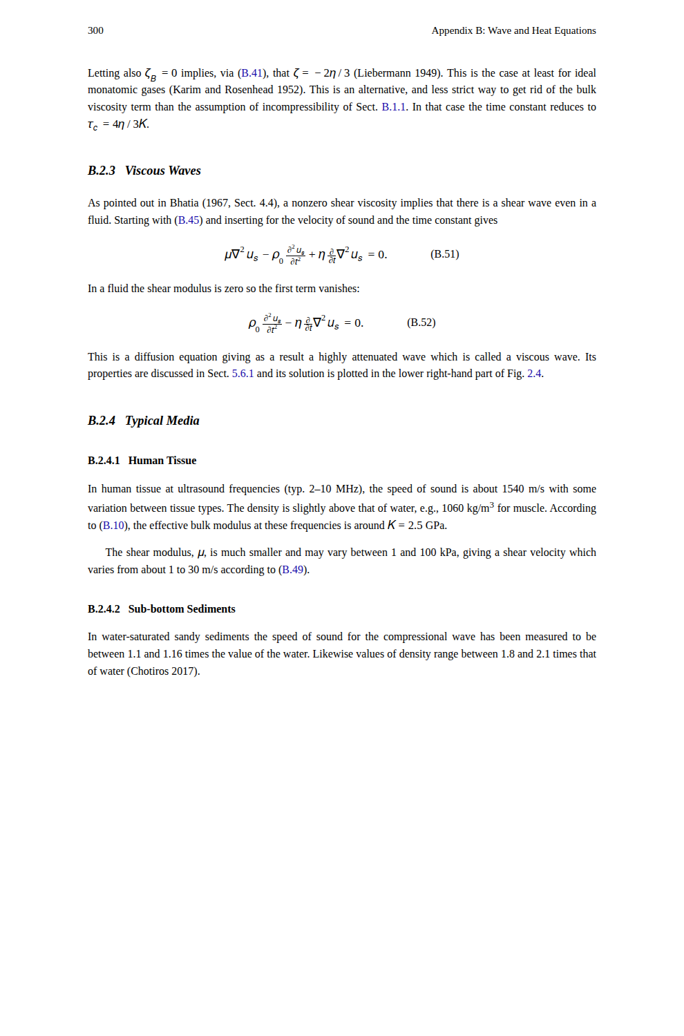300 Appendix B: Wave and Heat Equations
Letting also ζB=0 implies, via (B.41), that ζ=−2η/3 (Liebermann 1949). This is the case at least for ideal monatomic gases (Karim and Rosenhead 1952). This is an alternative, and less strict way to get rid of the bulk viscosity term than the assumption of incompressibility of Sect. B.1.1. In that case the time constant reduces to τc=4η/3K.
B.2.3 Viscous Waves
As pointed out in Bhatia (1967, Sect. 4.4), a nonzero shear viscosity implies that there is a shear wave even in a fluid. Starting with (B.45) and inserting for the velocity of sound and the time constant gives
μ∇2us − ρ0 ∂2us∂t2 + η ∂∂t ∇2us =0. (B.51)
In a fluid the shear modulus is zero so the first term vanishes:
ρ0 ∂2us∂t2 − η ∂∂t ∇2us =0. (B.52)
This is a diffusion equation giving as a result a highly attenuated wave which is called a viscous wave. Its properties are discussed in Sect. 5.6.1 and its solution is plotted in the lower right-hand part of Fig. 2.4.
B.2.4 Typical Media
B.2.4.1 Human Tissue
In human tissue at ultrasound frequencies (typ. 2–10 MHz), the speed of sound is about 1540 m/s with some variation between tissue types. The density is slightly above that of water, e.g., 1060 kg/m3 for muscle. According to (B.10), the effective bulk modulus at these frequencies is around K=2.5 GPa.
The shear modulus, μ, is much smaller and may vary between 1 and 100 kPa, giving a shear velocity which varies from about 1 to 30 m/s according to (B.49).
B.2.4.2 Sub-bottom Sediments
In water-saturated sandy sediments the speed of sound for the compressional wave has been measured to be between 1.1 and 1.16 times the value of the water. Likewise values of density range between 1.8 and 2.1 times that of water (Chotiros 2017).